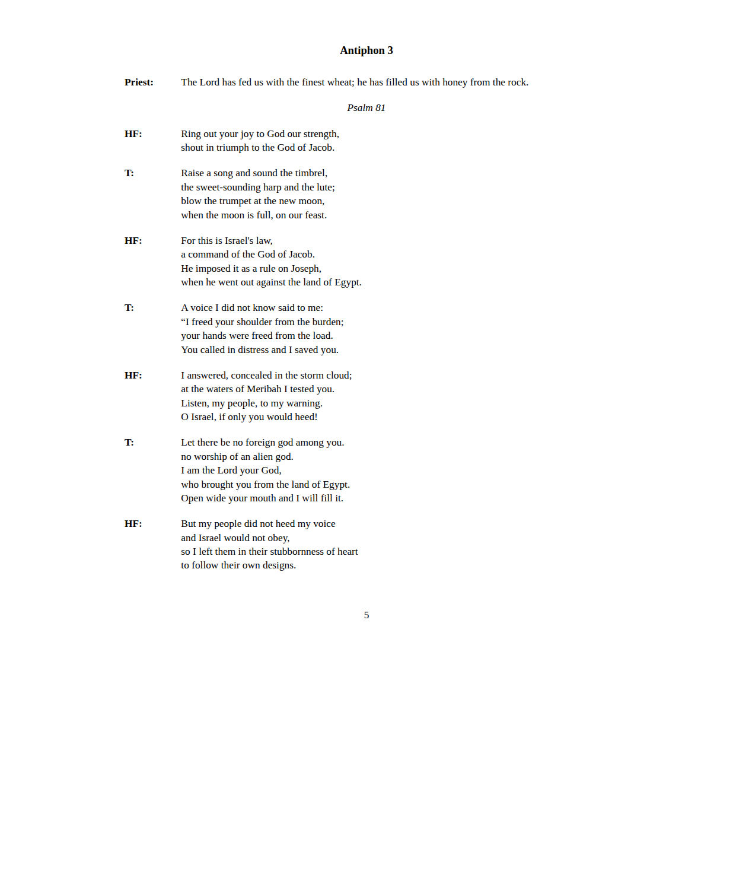Antiphon 3
Priest:
The Lord has fed us with the finest wheat; he has filled us with honey from the rock.
Psalm 81
HF:
Ring out your joy to God our strength,
shout in triumph to the God of Jacob.
T:
Raise a song and sound the timbrel,
the sweet-sounding harp and the lute;
blow the trumpet at the new moon,
when the moon is full, on our feast.
HF:
For this is Israel's law,
a command of the God of Jacob.
He imposed it as a rule on Joseph,
when he went out against the land of Egypt.
T:
A voice I did not know said to me:
“I freed your shoulder from the burden;
your hands were freed from the load.
You called in distress and I saved you.
HF:
I answered, concealed in the storm cloud;
at the waters of Meribah I tested you.
Listen, my people, to my warning.
O Israel, if only you would heed!
T:
Let there be no foreign god among you.
no worship of an alien god.
I am the Lord your God,
who brought you from the land of Egypt.
Open wide your mouth and I will fill it.
HF:
But my people did not heed my voice
and Israel would not obey,
so I left them in their stubbornness of heart
to follow their own designs.
5